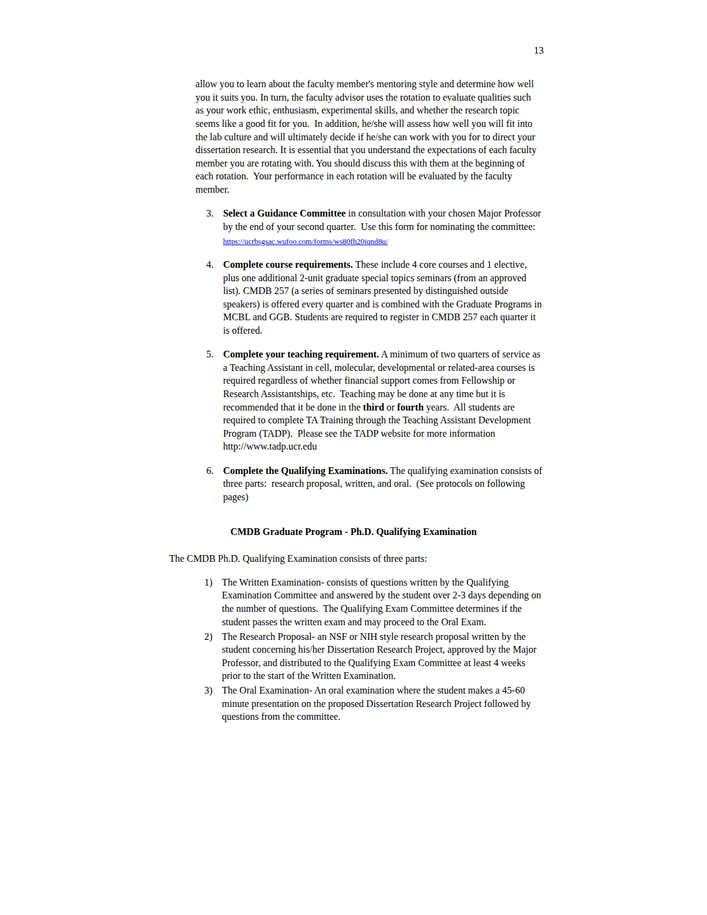13
allow you to learn about the faculty member's mentoring style and determine how well you it suits you. In turn, the faculty advisor uses the rotation to evaluate qualities such as your work ethic, enthusiasm, experimental skills, and whether the research topic seems like a good fit for you. In addition, he/she will assess how well you will fit into the lab culture and will ultimately decide if he/she can work with you for to direct your dissertation research. It is essential that you understand the expectations of each faculty member you are rotating with. You should discuss this with them at the beginning of each rotation. Your performance in each rotation will be evaluated by the faculty member.
Select a Guidance Committee in consultation with your chosen Major Professor by the end of your second quarter. Use this form for nominating the committee: https://ucrbsgsac.wufoo.com/forms/ws80fh20iqnd8u/
Complete course requirements. These include 4 core courses and 1 elective, plus one additional 2-unit graduate special topics seminars (from an approved list). CMDB 257 (a series of seminars presented by distinguished outside speakers) is offered every quarter and is combined with the Graduate Programs in MCBL and GGB. Students are required to register in CMDB 257 each quarter it is offered.
Complete your teaching requirement. A minimum of two quarters of service as a Teaching Assistant in cell, molecular, developmental or related-area courses is required regardless of whether financial support comes from Fellowship or Research Assistantships, etc. Teaching may be done at any time but it is recommended that it be done in the third or fourth years. All students are required to complete TA Training through the Teaching Assistant Development Program (TADP). Please see the TADP website for more information http://www.tadp.ucr.edu
Complete the Qualifying Examinations. The qualifying examination consists of three parts: research proposal, written, and oral. (See protocols on following pages)
CMDB Graduate Program - Ph.D. Qualifying Examination
The CMDB Ph.D. Qualifying Examination consists of three parts:
The Written Examination- consists of questions written by the Qualifying Examination Committee and answered by the student over 2-3 days depending on the number of questions. The Qualifying Exam Committee determines if the student passes the written exam and may proceed to the Oral Exam.
The Research Proposal- an NSF or NIH style research proposal written by the student concerning his/her Dissertation Research Project, approved by the Major Professor, and distributed to the Qualifying Exam Committee at least 4 weeks prior to the start of the Written Examination.
The Oral Examination- An oral examination where the student makes a 45-60 minute presentation on the proposed Dissertation Research Project followed by questions from the committee.